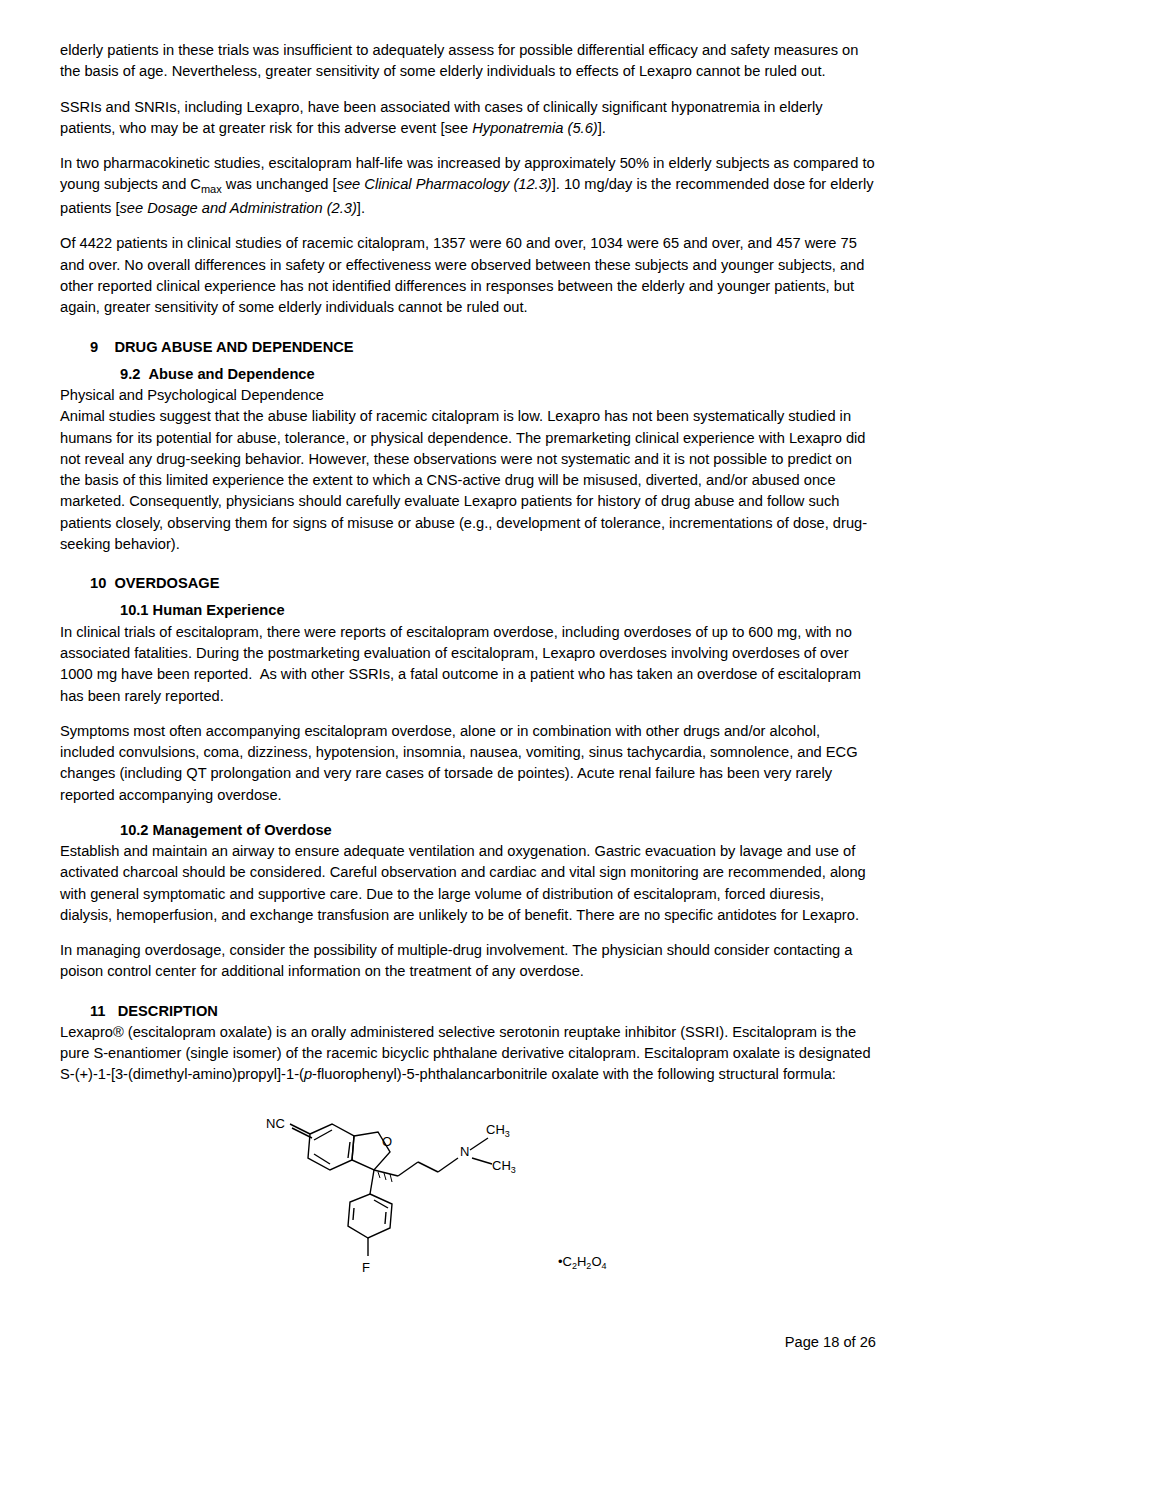elderly patients in these trials was insufficient to adequately assess for possible differential efficacy and safety measures on the basis of age. Nevertheless, greater sensitivity of some elderly individuals to effects of Lexapro cannot be ruled out.
SSRIs and SNRIs, including Lexapro, have been associated with cases of clinically significant hyponatremia in elderly patients, who may be at greater risk for this adverse event [see Hyponatremia (5.6)].
In two pharmacokinetic studies, escitalopram half-life was increased by approximately 50% in elderly subjects as compared to young subjects and Cmax was unchanged [see Clinical Pharmacology (12.3)]. 10 mg/day is the recommended dose for elderly patients [see Dosage and Administration (2.3)].
Of 4422 patients in clinical studies of racemic citalopram, 1357 were 60 and over, 1034 were 65 and over, and 457 were 75 and over. No overall differences in safety or effectiveness were observed between these subjects and younger subjects, and other reported clinical experience has not identified differences in responses between the elderly and younger patients, but again, greater sensitivity of some elderly individuals cannot be ruled out.
9 DRUG ABUSE AND DEPENDENCE
9.2 Abuse and Dependence
Physical and Psychological Dependence
Animal studies suggest that the abuse liability of racemic citalopram is low. Lexapro has not been systematically studied in humans for its potential for abuse, tolerance, or physical dependence. The premarketing clinical experience with Lexapro did not reveal any drug-seeking behavior. However, these observations were not systematic and it is not possible to predict on the basis of this limited experience the extent to which a CNS-active drug will be misused, diverted, and/or abused once marketed. Consequently, physicians should carefully evaluate Lexapro patients for history of drug abuse and follow such patients closely, observing them for signs of misuse or abuse (e.g., development of tolerance, incrementations of dose, drug-seeking behavior).
10 OVERDOSAGE
10.1 Human Experience
In clinical trials of escitalopram, there were reports of escitalopram overdose, including overdoses of up to 600 mg, with no associated fatalities. During the postmarketing evaluation of escitalopram, Lexapro overdoses involving overdoses of over 1000 mg have been reported. As with other SSRIs, a fatal outcome in a patient who has taken an overdose of escitalopram has been rarely reported.
Symptoms most often accompanying escitalopram overdose, alone or in combination with other drugs and/or alcohol, included convulsions, coma, dizziness, hypotension, insomnia, nausea, vomiting, sinus tachycardia, somnolence, and ECG changes (including QT prolongation and very rare cases of torsade de pointes). Acute renal failure has been very rarely reported accompanying overdose.
10.2 Management of Overdose
Establish and maintain an airway to ensure adequate ventilation and oxygenation. Gastric evacuation by lavage and use of activated charcoal should be considered. Careful observation and cardiac and vital sign monitoring are recommended, along with general symptomatic and supportive care. Due to the large volume of distribution of escitalopram, forced diuresis, dialysis, hemoperfusion, and exchange transfusion are unlikely to be of benefit. There are no specific antidotes for Lexapro.
In managing overdosage, consider the possibility of multiple-drug involvement. The physician should consider contacting a poison control center for additional information on the treatment of any overdose.
11 DESCRIPTION
Lexapro® (escitalopram oxalate) is an orally administered selective serotonin reuptake inhibitor (SSRI). Escitalopram is the pure S-enantiomer (single isomer) of the racemic bicyclic phthalane derivative citalopram. Escitalopram oxalate is designated S-(+)-1-[3-(dimethyl-amino)propyl]-1-(p-fluorophenyl)-5-phthalancarbonitrile oxalate with the following structural formula:
NC O N CH3 CH3 F •C2H2O4
Page 18 of 26